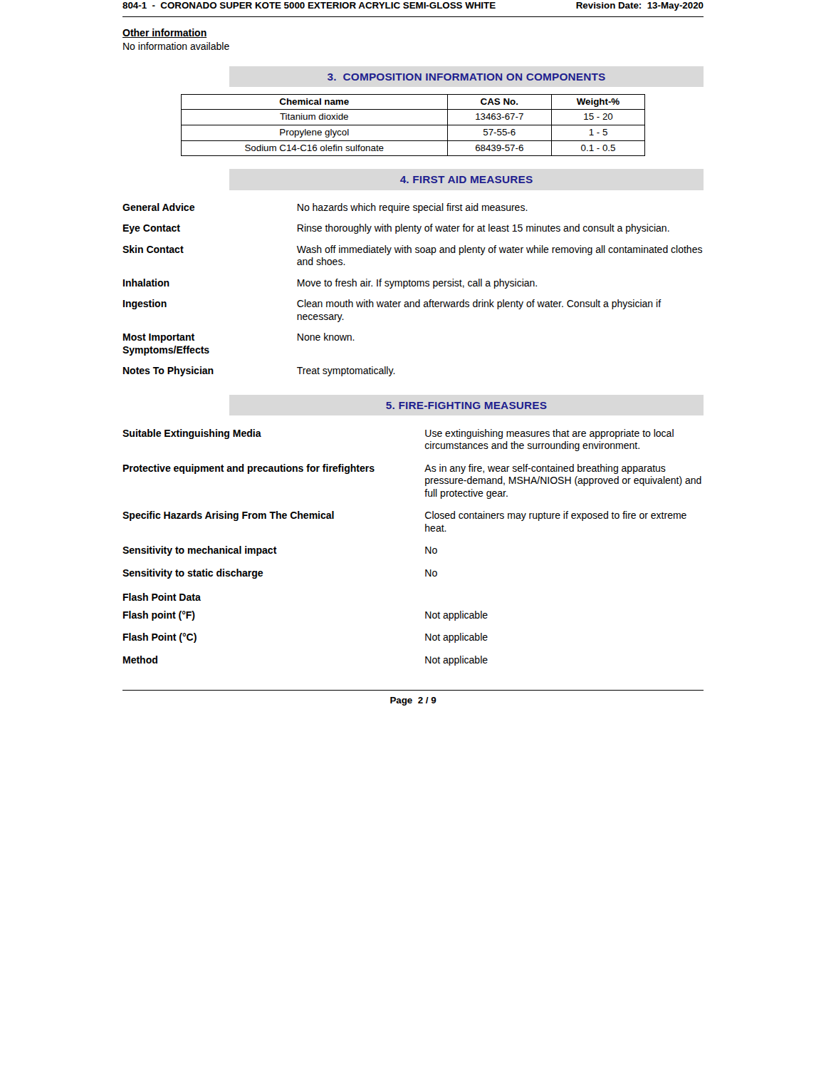804-1 - CORONADO SUPER KOTE 5000 EXTERIOR ACRYLIC SEMI-GLOSS WHITE
Revision Date: 13-May-2020
Other information
No information available
3. COMPOSITION INFORMATION ON COMPONENTS
| Chemical name | CAS No. | Weight-% |
| --- | --- | --- |
| Titanium dioxide | 13463-67-7 | 15 - 20 |
| Propylene glycol | 57-55-6 | 1 - 5 |
| Sodium C14-C16 olefin sulfonate | 68439-57-6 | 0.1 - 0.5 |
4. FIRST AID MEASURES
| General Advice | No hazards which require special first aid measures. |
| Eye Contact | Rinse thoroughly with plenty of water for at least 15 minutes and consult a physician. |
| Skin Contact | Wash off immediately with soap and plenty of water while removing all contaminated clothes and shoes. |
| Inhalation | Move to fresh air. If symptoms persist, call a physician. |
| Ingestion | Clean mouth with water and afterwards drink plenty of water. Consult a physician if necessary. |
| Most Important Symptoms/Effects | None known. |
| Notes To Physician | Treat symptomatically. |
5. FIRE-FIGHTING MEASURES
| Suitable Extinguishing Media | Use extinguishing measures that are appropriate to local circumstances and the surrounding environment. |
| Protective equipment and precautions for firefighters | As in any fire, wear self-contained breathing apparatus pressure-demand, MSHA/NIOSH (approved or equivalent) and full protective gear. |
| Specific Hazards Arising From The Chemical | Closed containers may rupture if exposed to fire or extreme heat. |
| Sensitivity to mechanical impact | No |
| Sensitivity to static discharge | No |
Flash Point Data
| Flash point (°F) | Not applicable |
| Flash Point (°C) | Not applicable |
| Method | Not applicable |
Page 2 / 9